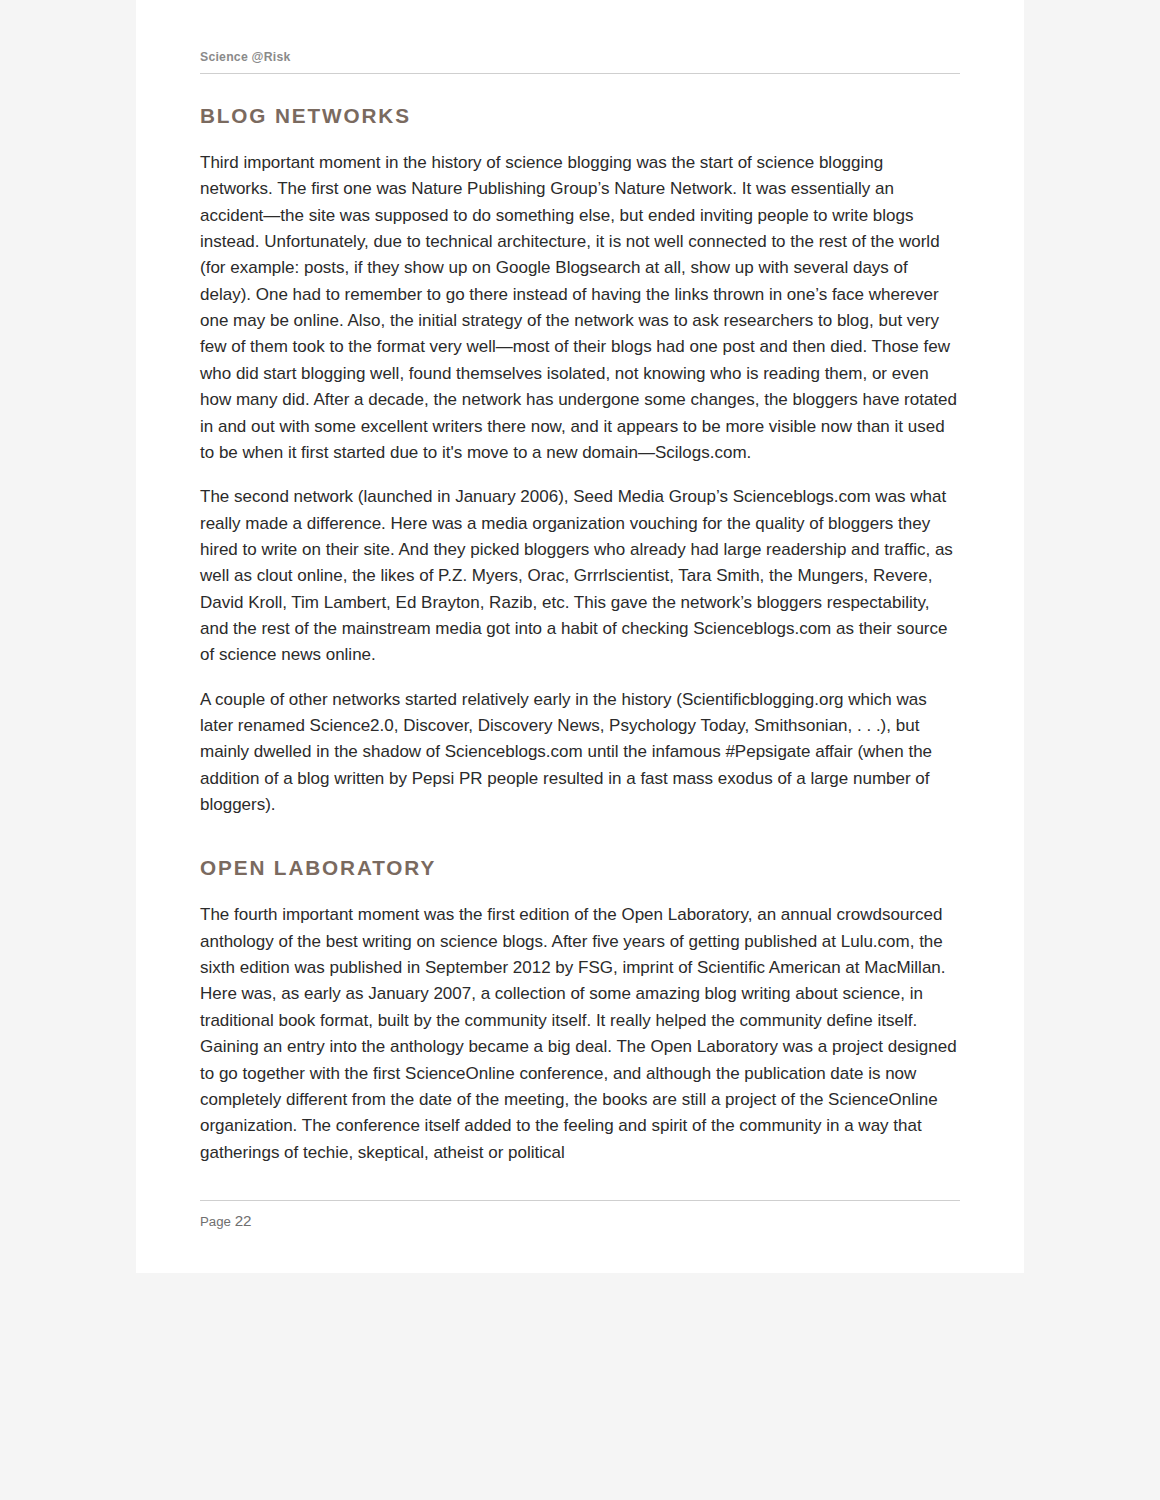Science @Risk
Blog Networks
Third important moment in the history of science blogging was the start of science blogging networks. The first one was Nature Publishing Group’s Nature Network. It was essentially an accident—the site was supposed to do something else, but ended inviting people to write blogs instead. Unfortunately, due to technical architecture, it is not well connected to the rest of the world (for example: posts, if they show up on Google Blogsearch at all, show up with several days of delay). One had to remember to go there instead of having the links thrown in one’s face wherever one may be online. Also, the initial strategy of the network was to ask researchers to blog, but very few of them took to the format very well—most of their blogs had one post and then died. Those few who did start blogging well, found themselves isolated, not knowing who is reading them, or even how many did. After a decade, the network has undergone some changes, the bloggers have rotated in and out with some excellent writers there now, and it appears to be more visible now than it used to be when it first started due to it's move to a new domain—Scilogs.com.
The second network (launched in January 2006), Seed Media Group’s Scienceblogs.com was what really made a difference. Here was a media organization vouching for the quality of bloggers they hired to write on their site. And they picked bloggers who already had large readership and traffic, as well as clout online, the likes of P.Z. Myers, Orac, Grrrlscientist, Tara Smith, the Mungers, Revere, David Kroll, Tim Lambert, Ed Brayton, Razib, etc. This gave the network’s bloggers respectability, and the rest of the mainstream media got into a habit of checking Scienceblogs.com as their source of science news online.
A couple of other networks started relatively early in the history (Scientificblogging.org which was later renamed Science2.0, Discover, Discovery News, Psychology Today, Smithsonian, . . .), but mainly dwelled in the shadow of Scienceblogs.com until the infamous #Pepsigate affair (when the addition of a blog written by Pepsi PR people resulted in a fast mass exodus of a large number of bloggers).
Open Laboratory
The fourth important moment was the first edition of the Open Laboratory, an annual crowdsourced anthology of the best writing on science blogs. After five years of getting published at Lulu.com, the sixth edition was published in September 2012 by FSG, imprint of Scientific American at MacMillan. Here was, as early as January 2007, a collection of some amazing blog writing about science, in traditional book format, built by the community itself. It really helped the community define itself. Gaining an entry into the anthology became a big deal. The Open Laboratory was a project designed to go together with the first ScienceOnline conference, and although the publication date is now completely different from the date of the meeting, the books are still a project of the ScienceOnline organization. The conference itself added to the feeling and spirit of the community in a way that gatherings of techie, skeptical, atheist or political
Page 22